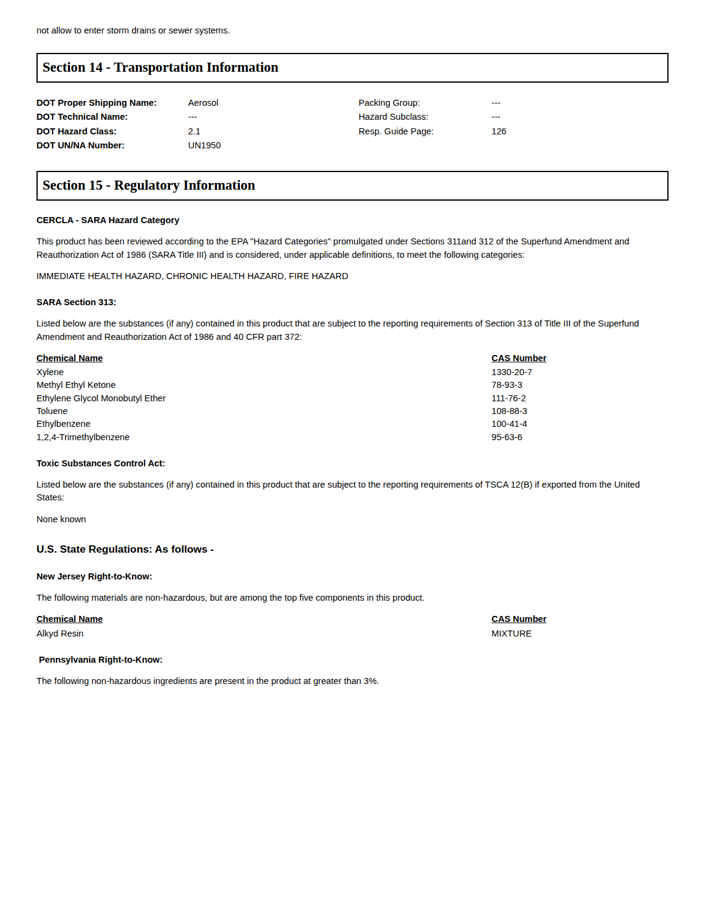not allow to enter storm drains or sewer systems.
Section 14 - Transportation Information
| DOT Proper Shipping Name: | Aerosol | Packing Group: | --- |
| DOT Technical Name: | --- | Hazard Subclass: | --- |
| DOT Hazard Class: | 2.1 | Resp. Guide Page: | 126 |
| DOT UN/NA Number: | UN1950 | | |
Section 15 - Regulatory Information
CERCLA - SARA Hazard Category
This product has been reviewed according to the EPA "Hazard Categories" promulgated under Sections 311and 312 of the Superfund Amendment and Reauthorization Act of 1986 (SARA Title III) and is considered, under applicable definitions, to meet the following categories:
IMMEDIATE HEALTH HAZARD, CHRONIC HEALTH HAZARD, FIRE HAZARD
SARA Section 313:
Listed below are the substances (if any) contained in this product that are subject to the reporting requirements of Section 313 of Title III of the Superfund Amendment and Reauthorization Act of 1986 and 40 CFR part 372:
| Chemical Name | CAS Number |
| --- | --- |
| Xylene | 1330-20-7 |
| Methyl Ethyl Ketone | 78-93-3 |
| Ethylene Glycol Monobutyl Ether | 111-76-2 |
| Toluene | 108-88-3 |
| Ethylbenzene | 100-41-4 |
| 1,2,4-Trimethylbenzene | 95-63-6 |
Toxic Substances Control Act:
Listed below are the substances (if any) contained in this product that are subject to the reporting requirements of TSCA 12(B) if exported from the United States:
None known
U.S. State Regulations: As follows -
New Jersey Right-to-Know:
The following materials are non-hazardous, but are among the top five components in this product.
| Chemical Name | CAS Number |
| --- | --- |
| Alkyd Resin | MIXTURE |
Pennsylvania Right-to-Know:
The following non-hazardous ingredients are present in the product at greater than 3%.